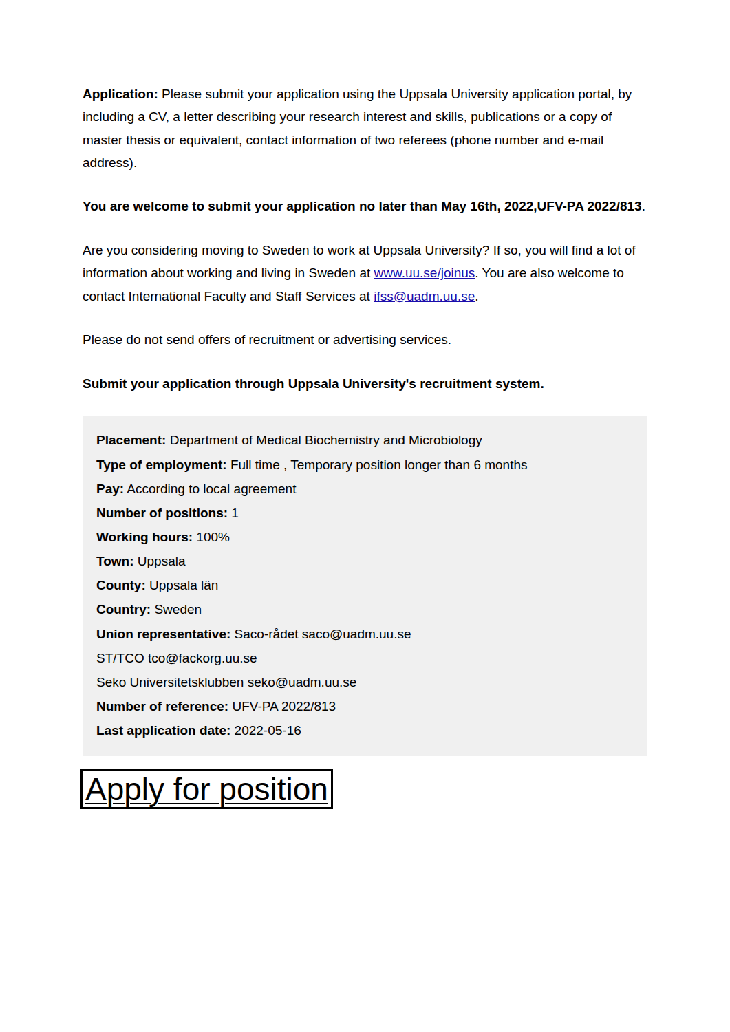Application: Please submit your application using the Uppsala University application portal, by including a CV, a letter describing your research interest and skills, publications or a copy of master thesis or equivalent, contact information of two referees (phone number and e-mail address).
You are welcome to submit your application no later than May 16th, 2022,UFV-PA 2022/813.
Are you considering moving to Sweden to work at Uppsala University? If so, you will find a lot of information about working and living in Sweden at www.uu.se/joinus. You are also welcome to contact International Faculty and Staff Services at ifss@uadm.uu.se.
Please do not send offers of recruitment or advertising services.
Submit your application through Uppsala University's recruitment system.
Placement: Department of Medical Biochemistry and Microbiology
Type of employment: Full time , Temporary position longer than 6 months
Pay: According to local agreement
Number of positions: 1
Working hours: 100%
Town: Uppsala
County: Uppsala län
Country: Sweden
Union representative: Saco-rådet saco@uadm.uu.se
ST/TCO tco@fackorg.uu.se
Seko Universitetsklubben seko@uadm.uu.se
Number of reference: UFV-PA 2022/813
Last application date: 2022-05-16
Apply for position